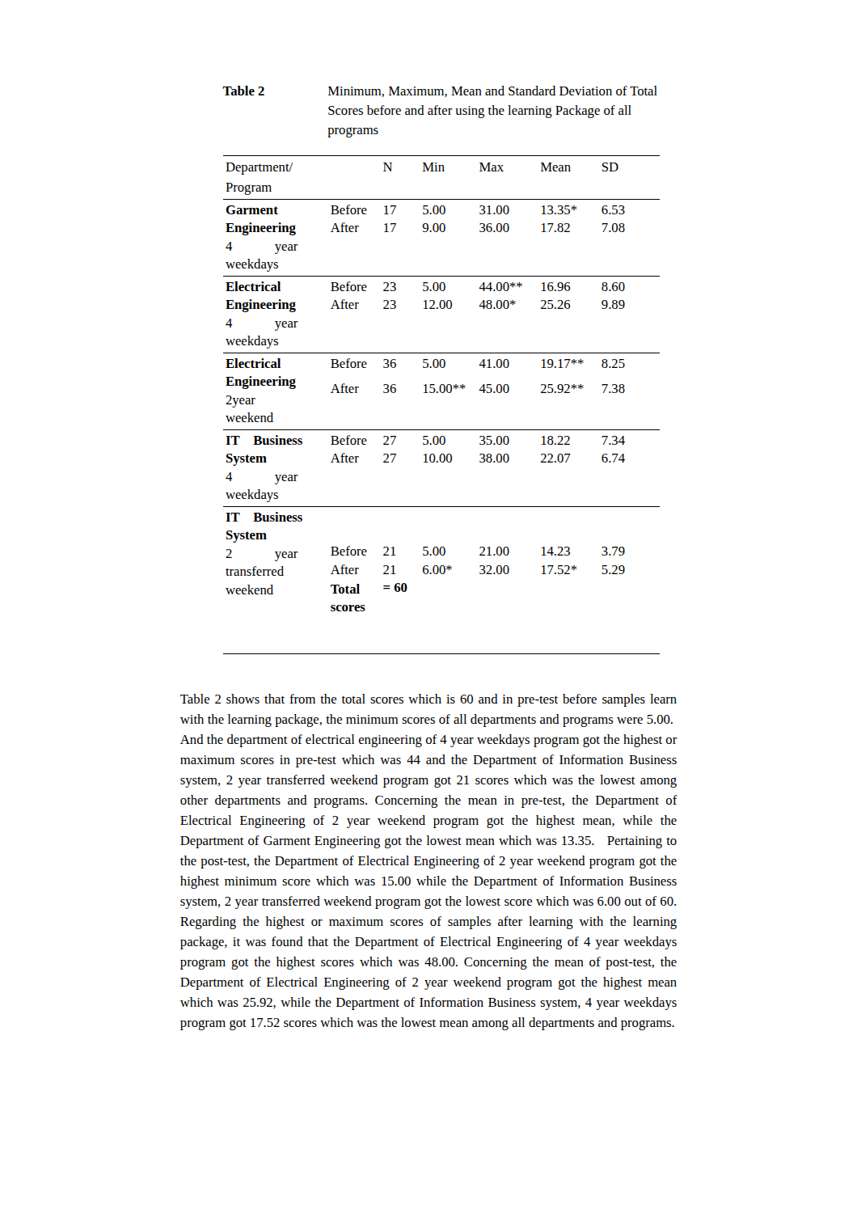Table 2 Minimum, Maximum, Mean and Standard Deviation of Total Scores before and after using the learning Package of all programs
| Department/ Program | | N | Min | Max | Mean | SD |
| Garment Engineering 4 year weekdays | Before After | 17 17 | 5.00 9.00 | 31.00 36.00 | 13.35* 17.82 | 6.53 7.08 |
| Electrical Engineering 4 year weekdays | Before After | 23 23 | 5.00 12.00 | 44.00** 48.00* | 16.96 25.26 | 8.60 9.89 |
| Electrical Engineering 2year weekend | Before After | 36 36 | 5.00 15.00** | 41.00 45.00 | 19.17** 25.92** | 8.25 7.38 |
| IT Business System 4 year weekdays | Before After | 27 27 | 5.00 10.00 | 35.00 38.00 | 18.22 22.07 | 7.34 6.74 |
| IT Business System 2 year transferred weekend | Before After Total scores | 21 21 = 60 | 5.00 6.00* | 21.00 32.00 | 14.23 17.52* | 3.79 5.29 |
Table 2 shows that from the total scores which is 60 and in pre-test before samples learn with the learning package, the minimum scores of all departments and programs were 5.00. And the department of electrical engineering of 4 year weekdays program got the highest or maximum scores in pre-test which was 44 and the Department of Information Business system, 2 year transferred weekend program got 21 scores which was the lowest among other departments and programs. Concerning the mean in pre-test, the Department of Electrical Engineering of 2 year weekend program got the highest mean, while the Department of Garment Engineering got the lowest mean which was 13.35. Pertaining to the post-test, the Department of Electrical Engineering of 2 year weekend program got the highest minimum score which was 15.00 while the Department of Information Business system, 2 year transferred weekend program got the lowest score which was 6.00 out of 60. Regarding the highest or maximum scores of samples after learning with the learning package, it was found that the Department of Electrical Engineering of 4 year weekdays program got the highest scores which was 48.00. Concerning the mean of post-test, the Department of Electrical Engineering of 2 year weekend program got the highest mean which was 25.92, while the Department of Information Business system, 4 year weekdays program got 17.52 scores which was the lowest mean among all departments and programs.